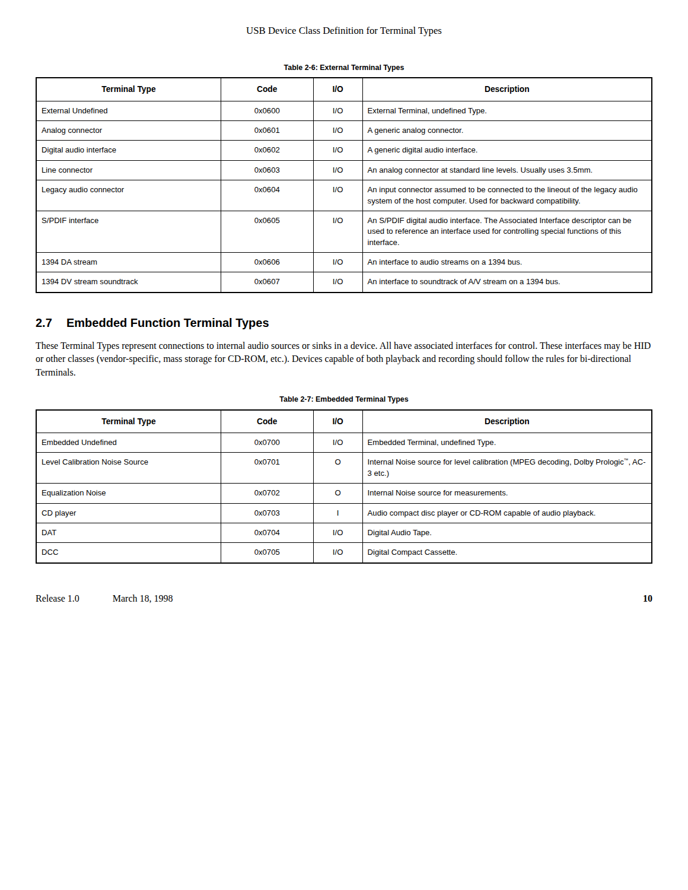USB Device Class Definition for Terminal Types
Table 2-6: External Terminal Types
| Terminal Type | Code | I/O | Description |
| --- | --- | --- | --- |
| External Undefined | 0x0600 | I/O | External Terminal, undefined Type. |
| Analog connector | 0x0601 | I/O | A generic analog connector. |
| Digital audio interface | 0x0602 | I/O | A generic digital audio interface. |
| Line connector | 0x0603 | I/O | An analog connector at standard line levels. Usually uses 3.5mm. |
| Legacy audio connector | 0x0604 | I/O | An input connector assumed to be connected to the lineout of the legacy audio system of the host computer. Used for backward compatibility. |
| S/PDIF interface | 0x0605 | I/O | An S/PDIF digital audio interface. The Associated Interface descriptor can be used to reference an interface used for controlling special functions of this interface. |
| 1394 DA stream | 0x0606 | I/O | An interface to audio streams on a 1394 bus. |
| 1394 DV stream soundtrack | 0x0607 | I/O | An interface to soundtrack of A/V stream on a 1394 bus. |
2.7 Embedded Function Terminal Types
These Terminal Types represent connections to internal audio sources or sinks in a device. All have associated interfaces for control. These interfaces may be HID or other classes (vendor-specific, mass storage for CD-ROM, etc.). Devices capable of both playback and recording should follow the rules for bi-directional Terminals.
Table 2-7: Embedded Terminal Types
| Terminal Type | Code | I/O | Description |
| --- | --- | --- | --- |
| Embedded Undefined | 0x0700 | I/O | Embedded Terminal, undefined Type. |
| Level Calibration Noise Source | 0x0701 | O | Internal Noise source for level calibration (MPEG decoding, Dolby Prologic ™ , AC-3 etc.) |
| Equalization Noise | 0x0702 | O | Internal Noise source for measurements. |
| CD player | 0x0703 | I | Audio compact disc player or CD-ROM capable of audio playback. |
| DAT | 0x0704 | I/O | Digital Audio Tape. |
| DCC | 0x0705 | I/O | Digital Compact Cassette. |
Release 1.0March 18, 1998
10